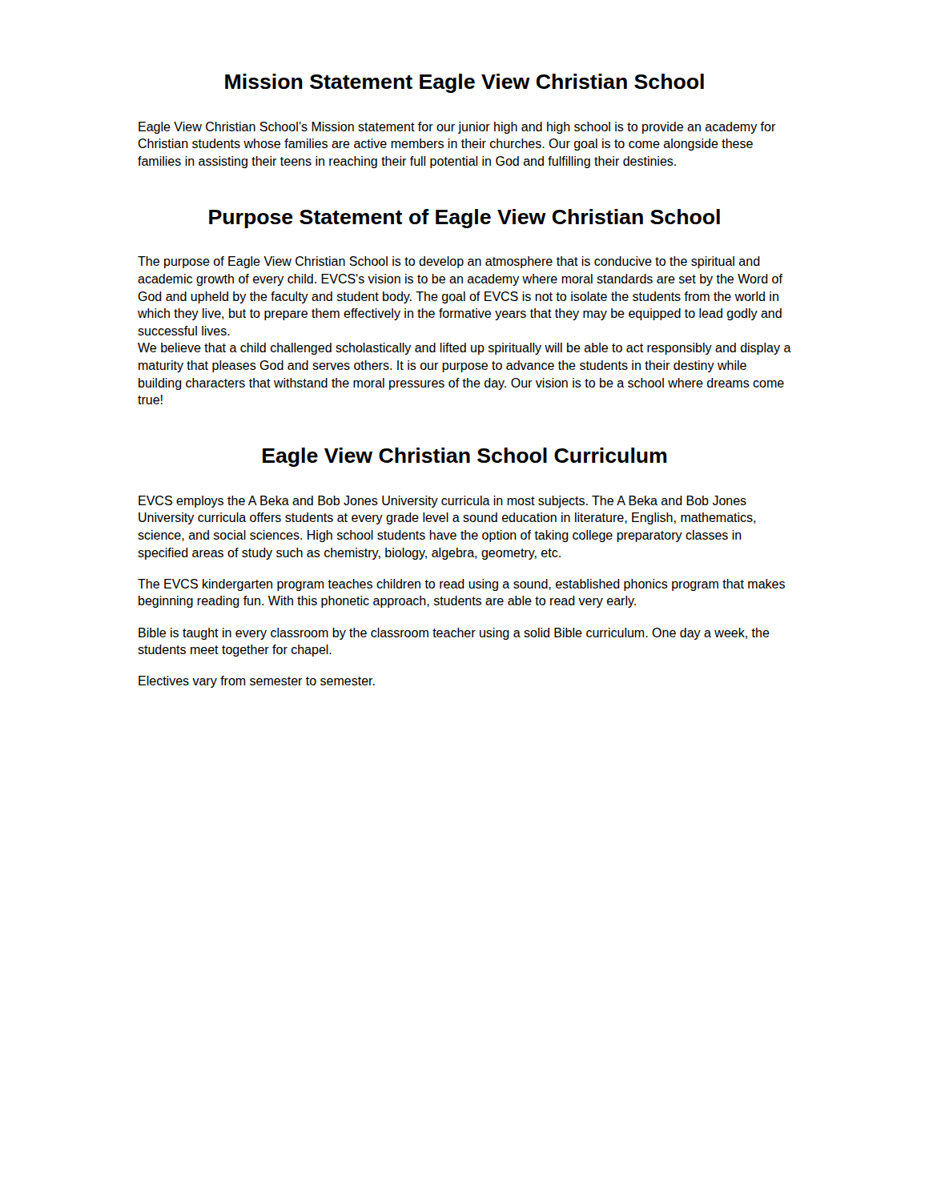Mission Statement Eagle View Christian School
Eagle View Christian School’s Mission statement for our junior high and high school is to provide an academy for Christian students whose families are active members in their churches. Our goal is to come alongside these families in assisting their teens in reaching their full potential in God and fulfilling their destinies.
Purpose Statement of Eagle View Christian School
The purpose of Eagle View Christian School is to develop an atmosphere that is conducive to the spiritual and academic growth of every child. EVCS's vision is to be an academy where moral standards are set by the Word of God and upheld by the faculty and student body. The goal of EVCS is not to isolate the students from the world in which they live, but to prepare them effectively in the formative years that they may be equipped to lead godly and successful lives.
We believe that a child challenged scholastically and lifted up spiritually will be able to act responsibly and display a maturity that pleases God and serves others. It is our purpose to advance the students in their destiny while building characters that withstand the moral pressures of the day. Our vision is to be a school where dreams come true!
Eagle View Christian School Curriculum
EVCS employs the A Beka and Bob Jones University curricula in most subjects. The A Beka and Bob Jones University curricula offers students at every grade level a sound education in literature, English, mathematics, science, and social sciences. High school students have the option of taking college preparatory classes in specified areas of study such as chemistry, biology, algebra, geometry, etc.
The EVCS kindergarten program teaches children to read using a sound, established phonics program that makes beginning reading fun. With this phonetic approach, students are able to read very early.
Bible is taught in every classroom by the classroom teacher using a solid Bible curriculum. One day a week, the students meet together for chapel.
Electives vary from semester to semester.